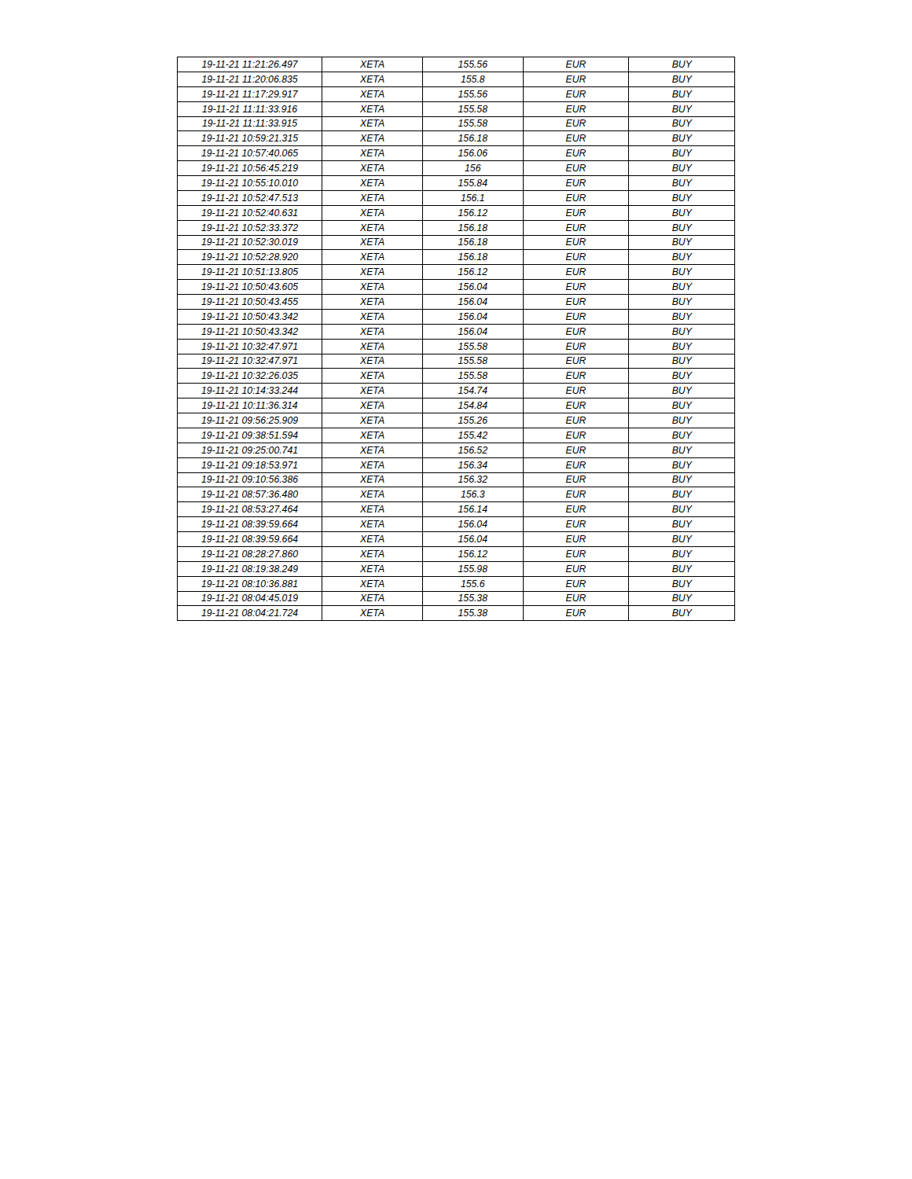| 19-11-21 11:21:26.497 | XETA | 155.56 | EUR | BUY |
| 19-11-21 11:20:06.835 | XETA | 155.8 | EUR | BUY |
| 19-11-21 11:17:29.917 | XETA | 155.56 | EUR | BUY |
| 19-11-21 11:11:33.916 | XETA | 155.58 | EUR | BUY |
| 19-11-21 11:11:33.915 | XETA | 155.58 | EUR | BUY |
| 19-11-21 10:59:21.315 | XETA | 156.18 | EUR | BUY |
| 19-11-21 10:57:40.065 | XETA | 156.06 | EUR | BUY |
| 19-11-21 10:56:45.219 | XETA | 156 | EUR | BUY |
| 19-11-21 10:55:10.010 | XETA | 155.84 | EUR | BUY |
| 19-11-21 10:52:47.513 | XETA | 156.1 | EUR | BUY |
| 19-11-21 10:52:40.631 | XETA | 156.12 | EUR | BUY |
| 19-11-21 10:52:33.372 | XETA | 156.18 | EUR | BUY |
| 19-11-21 10:52:30.019 | XETA | 156.18 | EUR | BUY |
| 19-11-21 10:52:28.920 | XETA | 156.18 | EUR | BUY |
| 19-11-21 10:51:13.805 | XETA | 156.12 | EUR | BUY |
| 19-11-21 10:50:43.605 | XETA | 156.04 | EUR | BUY |
| 19-11-21 10:50:43.455 | XETA | 156.04 | EUR | BUY |
| 19-11-21 10:50:43.342 | XETA | 156.04 | EUR | BUY |
| 19-11-21 10:50:43.342 | XETA | 156.04 | EUR | BUY |
| 19-11-21 10:32:47.971 | XETA | 155.58 | EUR | BUY |
| 19-11-21 10:32:47.971 | XETA | 155.58 | EUR | BUY |
| 19-11-21 10:32:26.035 | XETA | 155.58 | EUR | BUY |
| 19-11-21 10:14:33.244 | XETA | 154.74 | EUR | BUY |
| 19-11-21 10:11:36.314 | XETA | 154.84 | EUR | BUY |
| 19-11-21 09:56:25.909 | XETA | 155.26 | EUR | BUY |
| 19-11-21 09:38:51.594 | XETA | 155.42 | EUR | BUY |
| 19-11-21 09:25:00.741 | XETA | 156.52 | EUR | BUY |
| 19-11-21 09:18:53.971 | XETA | 156.34 | EUR | BUY |
| 19-11-21 09:10:56.386 | XETA | 156.32 | EUR | BUY |
| 19-11-21 08:57:36.480 | XETA | 156.3 | EUR | BUY |
| 19-11-21 08:53:27.464 | XETA | 156.14 | EUR | BUY |
| 19-11-21 08:39:59.664 | XETA | 156.04 | EUR | BUY |
| 19-11-21 08:39:59.664 | XETA | 156.04 | EUR | BUY |
| 19-11-21 08:28:27.860 | XETA | 156.12 | EUR | BUY |
| 19-11-21 08:19:38.249 | XETA | 155.98 | EUR | BUY |
| 19-11-21 08:10:36.881 | XETA | 155.6 | EUR | BUY |
| 19-11-21 08:04:45.019 | XETA | 155.38 | EUR | BUY |
| 19-11-21 08:04:21.724 | XETA | 155.38 | EUR | BUY |